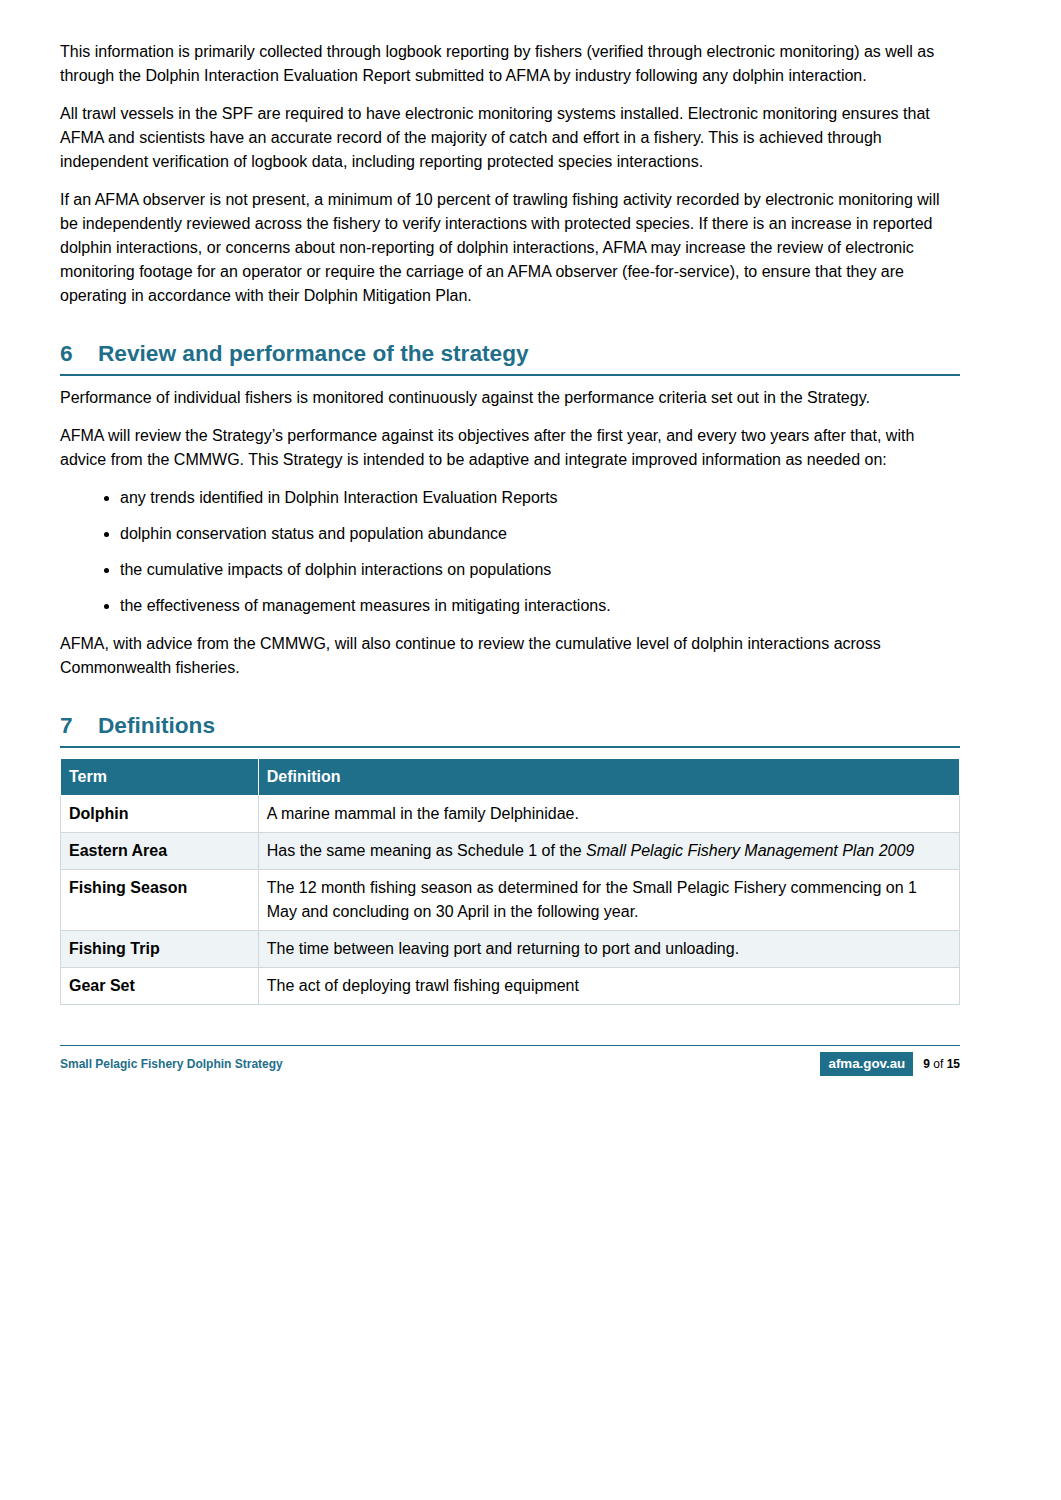This information is primarily collected through logbook reporting by fishers (verified through electronic monitoring) as well as through the Dolphin Interaction Evaluation Report submitted to AFMA by industry following any dolphin interaction.
All trawl vessels in the SPF are required to have electronic monitoring systems installed. Electronic monitoring ensures that AFMA and scientists have an accurate record of the majority of catch and effort in a fishery. This is achieved through independent verification of logbook data, including reporting protected species interactions.
If an AFMA observer is not present, a minimum of 10 percent of trawling fishing activity recorded by electronic monitoring will be independently reviewed across the fishery to verify interactions with protected species. If there is an increase in reported dolphin interactions, or concerns about non-reporting of dolphin interactions, AFMA may increase the review of electronic monitoring footage for an operator or require the carriage of an AFMA observer (fee-for-service), to ensure that they are operating in accordance with their Dolphin Mitigation Plan.
6 Review and performance of the strategy
Performance of individual fishers is monitored continuously against the performance criteria set out in the Strategy.
AFMA will review the Strategy’s performance against its objectives after the first year, and every two years after that, with advice from the CMMWG. This Strategy is intended to be adaptive and integrate improved information as needed on:
any trends identified in Dolphin Interaction Evaluation Reports
dolphin conservation status and population abundance
the cumulative impacts of dolphin interactions on populations
the effectiveness of management measures in mitigating interactions.
AFMA, with advice from the CMMWG, will also continue to review the cumulative level of dolphin interactions across Commonwealth fisheries.
7 Definitions
| Term | Definition |
| --- | --- |
| Dolphin | A marine mammal in the family Delphinidae. |
| Eastern Area | Has the same meaning as Schedule 1 of the Small Pelagic Fishery Management Plan 2009 |
| Fishing Season | The 12 month fishing season as determined for the Small Pelagic Fishery commencing on 1 May and concluding on 30 April in the following year. |
| Fishing Trip | The time between leaving port and returning to port and unloading. |
| Gear Set | The act of deploying trawl fishing equipment |
Small Pelagic Fishery Dolphin Strategy
afma.gov.au 9 of 15